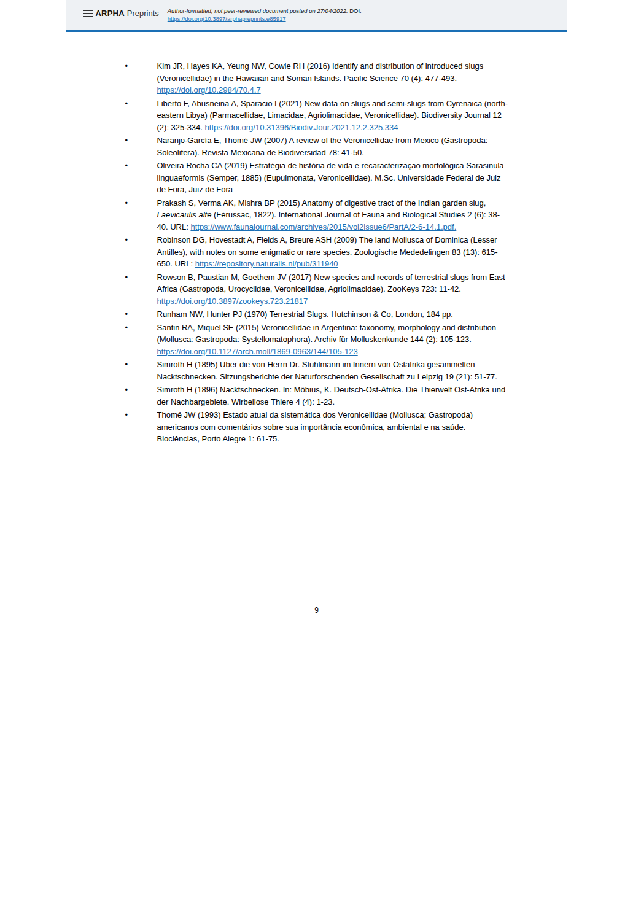ARPHA Preprints
Author-formatted, not peer-reviewed document posted on 27/04/2022. DOI:
https://doi.org/10.3897/arphapreprints.e85917
Kim JR, Hayes KA, Yeung NW, Cowie RH (2016) Identify and distribution of introduced slugs (Veronicellidae) in the Hawaiian and Soman Islands. Pacific Science 70 (4): 477-493. https://doi.org/10.2984/70.4.7
Liberto F, Abusneina A, Sparacio I (2021) New data on slugs and semi-slugs from Cyrenaica (north-eastern Libya) (Parmacellidae, Limacidae, Agriolimacidae, Veronicellidae). Biodiversity Journal 12 (2): 325-334. https://doi.org/10.31396/Biodiv.Jour.2021.12.2.325.334
Naranjo-García E, Thomé JW (2007) A review of the Veronicellidae from Mexico (Gastropoda: Soleolifera). Revista Mexicana de Biodiversidad 78: 41-50.
Oliveira Rocha CA (2019) Estratégia de história de vida e recaracterizaçao morfológica Sarasinula linguaeformis (Semper, 1885) (Eupulmonata, Veronicellidae). M.Sc. Universidade Federal de Juiz de Fora, Juiz de Fora
Prakash S, Verma AK, Mishra BP (2015) Anatomy of digestive tract of the Indian garden slug, Laevicaulis alte (Férussac, 1822). International Journal of Fauna and Biological Studies 2 (6): 38-40. URL: https://www.faunajournal.com/archives/2015/vol2issue6/PartA/2-6-14.1.pdf.
Robinson DG, Hovestadt A, Fields A, Breure ASH (2009) The land Mollusca of Dominica (Lesser Antilles), with notes on some enigmatic or rare species. Zoologische Mededelingen 83 (13): 615-650. URL: https://repository.naturalis.nl/pub/311940
Rowson B, Paustian M, Goethem JV (2017) New species and records of terrestrial slugs from East Africa (Gastropoda, Urocyclidae, Veronicellidae, Agriolimacidae). ZooKeys 723: 11-42. https://doi.org/10.3897/zookeys.723.21817
Runham NW, Hunter PJ (1970) Terrestrial Slugs. Hutchinson & Co, London, 184 pp.
Santin RA, Miquel SE (2015) Veronicellidae in Argentina: taxonomy, morphology and distribution (Mollusca: Gastropoda: Systellomatophora). Archiv für Molluskenkunde 144 (2): 105-123. https://doi.org/10.1127/arch.moll/1869-0963/144/105-123
Simroth H (1895) Uber die von Herrn Dr. Stuhlmann im Innern von Ostafrika gesammelten Nacktschnecken. Sitzungsberichte der Naturforschenden Gesellschaft zu Leipzig 19 (21): 51-77.
Simroth H (1896) Nacktschnecken. In: Möbius, K. Deutsch-Ost-Afrika. Die Thierwelt Ost-Afrika und der Nachbargebiete. Wirbellose Thiere 4 (4): 1-23.
Thomé JW (1993) Estado atual da sistemática dos Veronicellidae (Mollusca; Gastropoda) americanos com comentários sobre sua importância econômica, ambiental e na saúde. Biociências, Porto Alegre 1: 61-75.
9